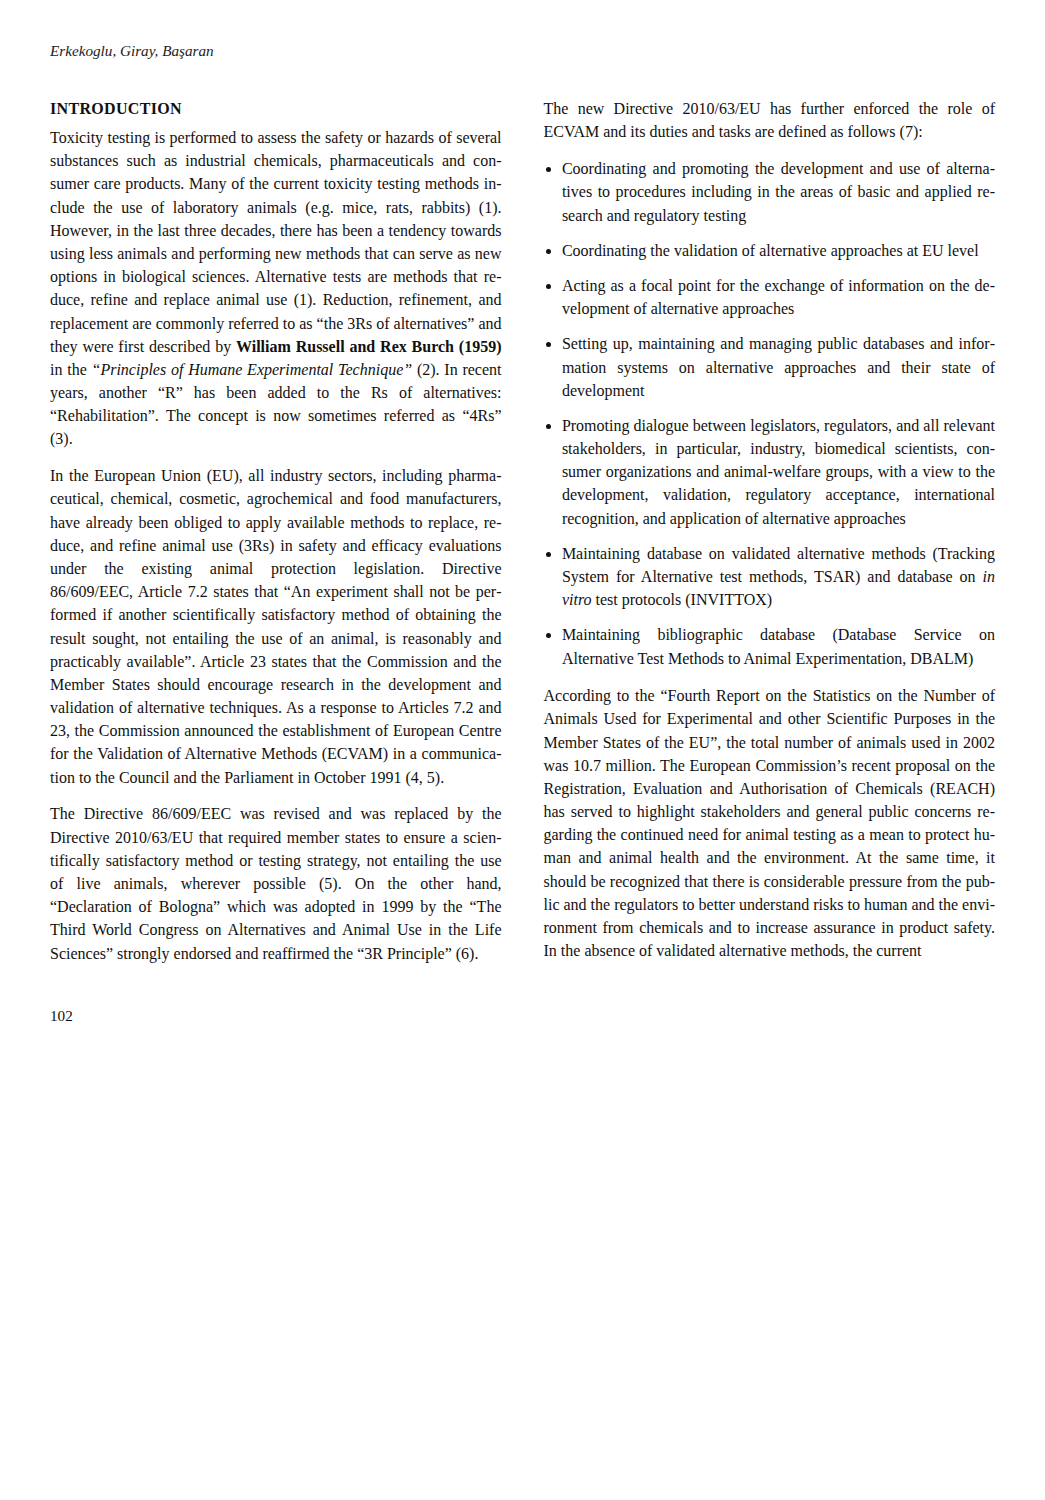Erkekoglu, Giray, Başaran
Introduction
Toxicity testing is performed to assess the safety or hazards of several substances such as industrial chemicals, pharmaceuticals and consumer care products. Many of the current toxicity testing methods include the use of laboratory animals (e.g. mice, rats, rabbits) (1). However, in the last three decades, there has been a tendency towards using less animals and performing new methods that can serve as new options in biological sciences. Alternative tests are methods that reduce, refine and replace animal use (1). Reduction, refinement, and replacement are commonly referred to as “the 3Rs of alternatives” and they were first described by William Russell and Rex Burch (1959) in the “Principles of Humane Experimental Technique” (2). In recent years, another “R” has been added to the Rs of alternatives: “Rehabilitation”. The concept is now sometimes referred as “4Rs” (3).
In the European Union (EU), all industry sectors, including pharmaceutical, chemical, cosmetic, agrochemical and food manufacturers, have already been obliged to apply available methods to replace, reduce, and refine animal use (3Rs) in safety and efficacy evaluations under the existing animal protection legislation. Directive 86/609/EEC, Article 7.2 states that “An experiment shall not be performed if another scientifically satisfactory method of obtaining the result sought, not entailing the use of an animal, is reasonably and practicably available”. Article 23 states that the Commission and the Member States should encourage research in the development and validation of alternative techniques. As a response to Articles 7.2 and 23, the Commission announced the establishment of European Centre for the Validation of Alternative Methods (ECVAM) in a communication to the Council and the Parliament in October 1991 (4, 5).
The Directive 86/609/EEC was revised and was replaced by the Directive 2010/63/EU that required member states to ensure a scientifically satisfactory method or testing strategy, not entailing the use of live animals, wherever possible (5). On the other hand, “Declaration of Bologna” which was adopted in 1999 by the “The Third World Congress on Alternatives and Animal Use in the Life Sciences” strongly endorsed and reaffirmed the “3R Principle” (6).
102
The new Directive 2010/63/EU has further enforced the role of ECVAM and its duties and tasks are defined as follows (7):
Coordinating and promoting the development and use of alternatives to procedures including in the areas of basic and applied research and regulatory testing
Coordinating the validation of alternative approaches at EU level
Acting as a focal point for the exchange of information on the development of alternative approaches
Setting up, maintaining and managing public databases and information systems on alternative approaches and their state of development
Promoting dialogue between legislators, regulators, and all relevant stakeholders, in particular, industry, biomedical scientists, consumer organizations and animal-welfare groups, with a view to the development, validation, regulatory acceptance, international recognition, and application of alternative approaches
Maintaining database on validated alternative methods (Tracking System for Alternative test methods, TSAR) and database on in vitro test protocols (INVITTOX)
Maintaining bibliographic database (Database Service on Alternative Test Methods to Animal Experimentation, DBALM)
According to the “Fourth Report on the Statistics on the Number of Animals Used for Experimental and other Scientific Purposes in the Member States of the EU”, the total number of animals used in 2002 was 10.7 million. The European Commission’s recent proposal on the Registration, Evaluation and Authorisation of Chemicals (REACH) has served to highlight stakeholders and general public concerns regarding the continued need for animal testing as a mean to protect human and animal health and the environment. At the same time, it should be recognized that there is considerable pressure from the public and the regulators to better understand risks to human and the environment from chemicals and to increase assurance in product safety. In the absence of validated alternative methods, the current